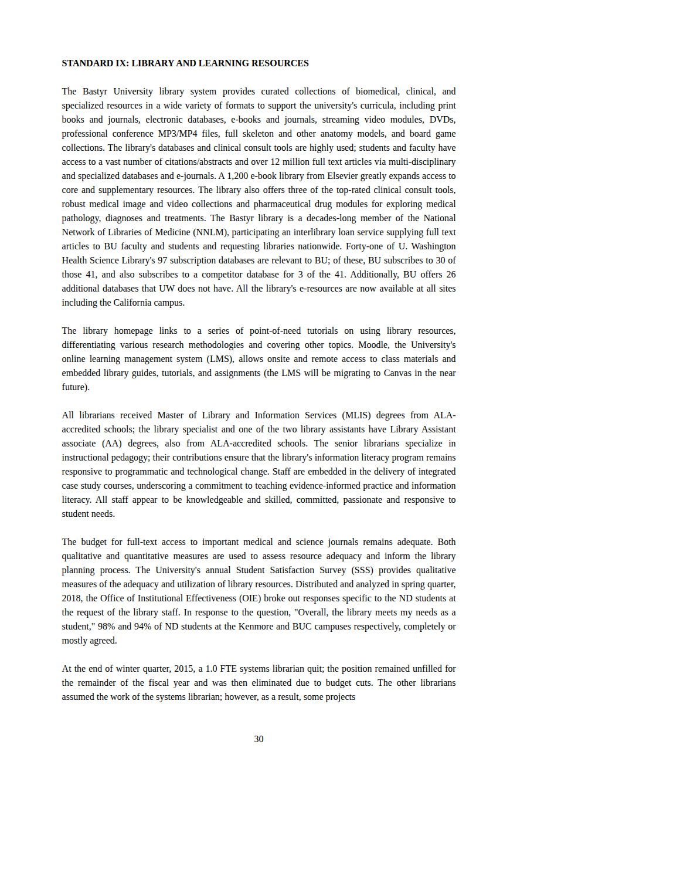Standard IX: Library and Learning Resources
The Bastyr University library system provides curated collections of biomedical, clinical, and specialized resources in a wide variety of formats to support the university's curricula, including print books and journals, electronic databases, e-books and journals, streaming video modules, DVDs, professional conference MP3/MP4 files, full skeleton and other anatomy models, and board game collections. The library's databases and clinical consult tools are highly used; students and faculty have access to a vast number of citations/abstracts and over 12 million full text articles via multi-disciplinary and specialized databases and e-journals. A 1,200 e-book library from Elsevier greatly expands access to core and supplementary resources. The library also offers three of the top-rated clinical consult tools, robust medical image and video collections and pharmaceutical drug modules for exploring medical pathology, diagnoses and treatments. The Bastyr library is a decades-long member of the National Network of Libraries of Medicine (NNLM), participating an interlibrary loan service supplying full text articles to BU faculty and students and requesting libraries nationwide. Forty-one of U. Washington Health Science Library's 97 subscription databases are relevant to BU; of these, BU subscribes to 30 of those 41, and also subscribes to a competitor database for 3 of the 41. Additionally, BU offers 26 additional databases that UW does not have. All the library's e-resources are now available at all sites including the California campus.
The library homepage links to a series of point-of-need tutorials on using library resources, differentiating various research methodologies and covering other topics. Moodle, the University's online learning management system (LMS), allows onsite and remote access to class materials and embedded library guides, tutorials, and assignments (the LMS will be migrating to Canvas in the near future).
All librarians received Master of Library and Information Services (MLIS) degrees from ALA-accredited schools; the library specialist and one of the two library assistants have Library Assistant associate (AA) degrees, also from ALA-accredited schools. The senior librarians specialize in instructional pedagogy; their contributions ensure that the library's information literacy program remains responsive to programmatic and technological change. Staff are embedded in the delivery of integrated case study courses, underscoring a commitment to teaching evidence-informed practice and information literacy. All staff appear to be knowledgeable and skilled, committed, passionate and responsive to student needs.
The budget for full-text access to important medical and science journals remains adequate. Both qualitative and quantitative measures are used to assess resource adequacy and inform the library planning process. The University's annual Student Satisfaction Survey (SSS) provides qualitative measures of the adequacy and utilization of library resources. Distributed and analyzed in spring quarter, 2018, the Office of Institutional Effectiveness (OIE) broke out responses specific to the ND students at the request of the library staff. In response to the question, "Overall, the library meets my needs as a student," 98% and 94% of ND students at the Kenmore and BUC campuses respectively, completely or mostly agreed.
At the end of winter quarter, 2015, a 1.0 FTE systems librarian quit; the position remained unfilled for the remainder of the fiscal year and was then eliminated due to budget cuts. The other librarians assumed the work of the systems librarian; however, as a result, some projects
30